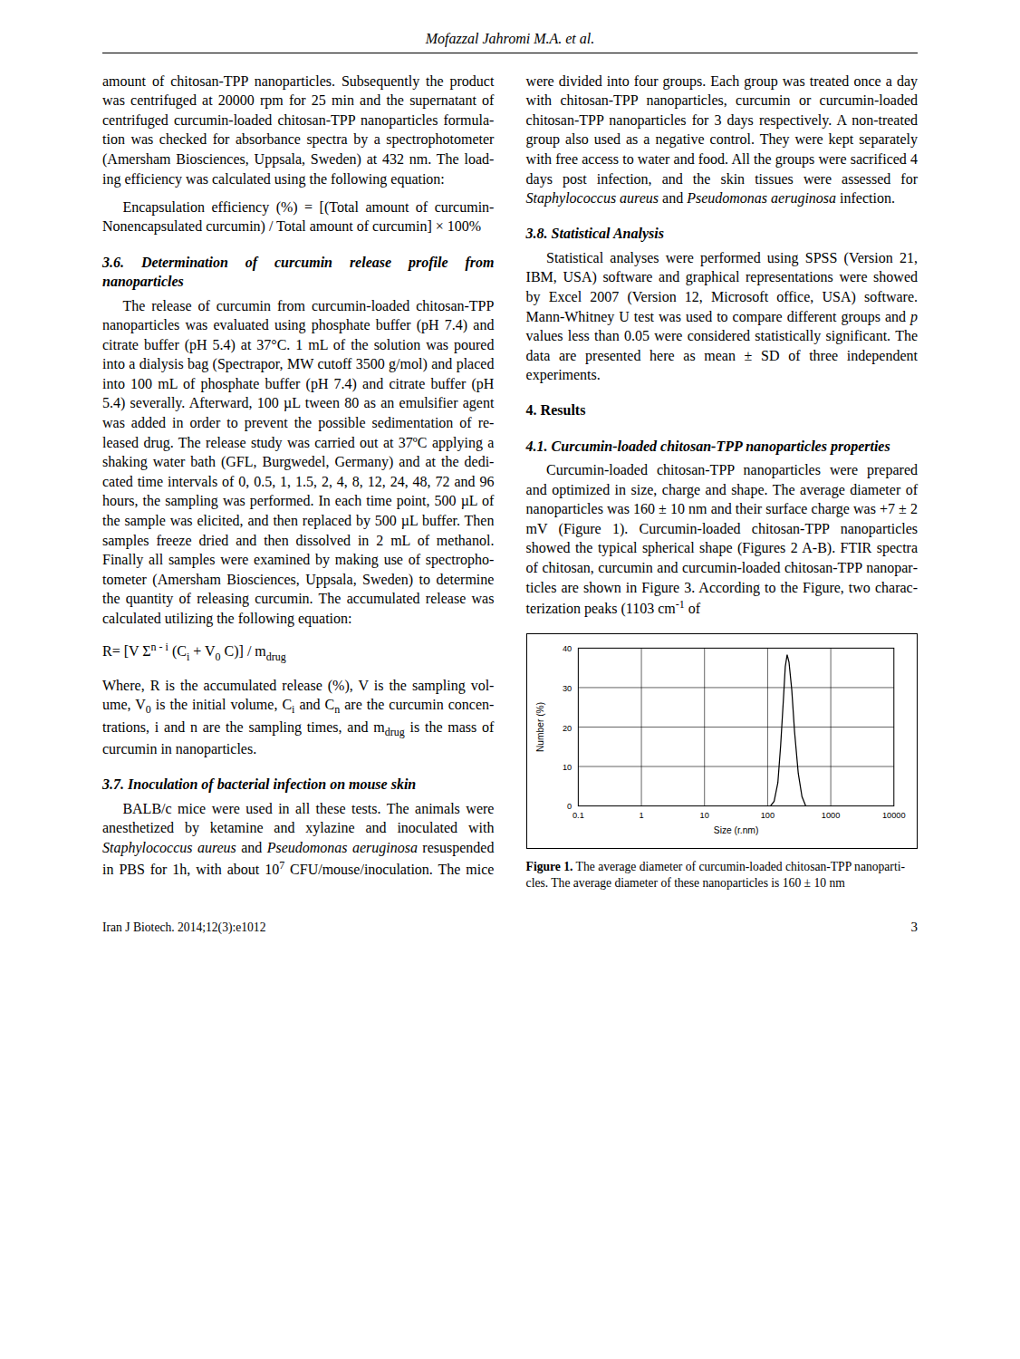Mofazzal Jahromi M.A. et al.
amount of chitosan-TPP nanoparticles. Subsequently the product was centrifuged at 20000 rpm for 25 min and the supernatant of centrifuged curcumin-loaded chitosan-TPP nanoparticles formulation was checked for absorbance spectra by a spectrophotometer (Amersham Biosciences, Uppsala, Sweden) at 432 nm. The loading efficiency was calculated using the following equation:
Encapsulation efficiency (%) = [(Total amount of curcumin-Nonencapsulated curcumin) / Total amount of curcumin] × 100%
3.6. Determination of curcumin release profile from nanoparticles
The release of curcumin from curcumin-loaded chitosan-TPP nanoparticles was evaluated using phosphate buffer (pH 7.4) and citrate buffer (pH 5.4) at 37°C. 1 mL of the solution was poured into a dialysis bag (Spectrapor, MW cutoff 3500 g/mol) and placed into 100 mL of phosphate buffer (pH 7.4) and citrate buffer (pH 5.4) severally. Afterward, 100 µL tween 80 as an emulsifier agent was added in order to prevent the possible sedimentation of released drug. The release study was carried out at 37ºC applying a shaking water bath (GFL, Burgwedel, Germany) and at the dedicated time intervals of 0, 0.5, 1, 1.5, 2, 4, 8, 12, 24, 48, 72 and 96 hours, the sampling was performed. In each time point, 500 µL of the sample was elicited, and then replaced by 500 µL buffer. Then samples freeze dried and then dissolved in 2 mL of methanol. Finally all samples were examined by making use of spectrophotometer (Amersham Biosciences, Uppsala, Sweden) to determine the quantity of releasing curcumin. The accumulated release was calculated utilizing the following equation:
R= [V Σn - i (Ci + V0 C)] / mdrug
Where, R is the accumulated release (%), V is the sampling volume, V0 is the initial volume, Ci and Cn are the curcumin concentrations, i and n are the sampling times, and mdrug is the mass of curcumin in nanoparticles.
3.7. Inoculation of bacterial infection on mouse skin
BALB/c mice were used in all these tests. The animals were anesthetized by ketamine and xylazine and inoculated with Staphylococcus aureus and Pseudomonas aeruginosa resuspended in PBS for 1h, with about 107 CFU/mouse/inoculation. The mice were divided into four groups. Each group was treated once a day with chitosan-TPP nanoparticles, curcumin or curcumin-loaded chitosan-TPP nanoparticles for 3 days respectively. A non-treated group also used as a negative control. They were kept separately with free access to water and food. All the groups were sacrificed 4 days post infection, and the skin tissues were assessed for Staphylococcus aureus and Pseudomonas aeruginosa infection.
3.8. Statistical Analysis
Statistical analyses were performed using SPSS (Version 21, IBM, USA) software and graphical representations were showed by Excel 2007 (Version 12, Microsoft office, USA) software. Mann-Whitney U test was used to compare different groups and p values less than 0.05 were considered statistically significant. The data are presented here as mean ± SD of three independent experiments.
4. Results
4.1. Curcumin-loaded chitosan-TPP nanoparticles properties
Curcumin-loaded chitosan-TPP nanoparticles were prepared and optimized in size, charge and shape. The average diameter of nanoparticles was 160 ± 10 nm and their surface charge was +7 ± 2 mV (Figure 1). Curcumin-loaded chitosan-TPP nanoparticles showed the typical spherical shape (Figures 2 A-B). FTIR spectra of chitosan, curcumin and curcumin-loaded chitosan-TPP nanoparticles are shown in Figure 3. According to the Figure, two characterization peaks (1103 cm-1 of
40 30 20 10 0 0.1 1 10 100 1000 10000 Size (r.nm) Number (%)
Figure 1. The average diameter of curcumin-loaded chitosan-TPP nanoparticles. The average diameter of these nanoparticles is 160 ± 10 nm
Iran J Biotech. 2014;12(3):e1012 3